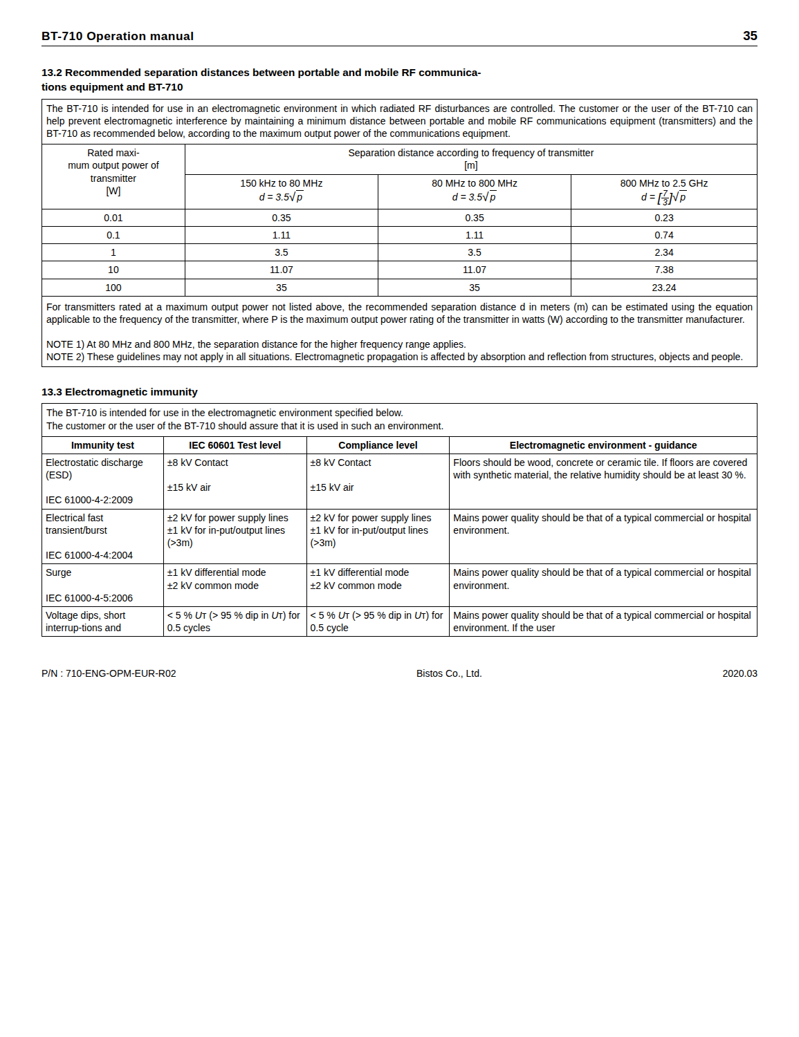BT-710 Operation manual 35
13.2 Recommended separation distances between portable and mobile RF communica-
tions equipment and BT-710
| The BT-710 is intended for use in an electromagnetic environment in which radiated RF disturbances are controlled. The customer or the user of the BT-710 can help prevent electromagnetic interference by maintaining a minimum distance between portable and mobile RF communications equipment (transmitters) and the BT-710 as recommended below, according to the maximum output power of the communications equipment. |
| Rated maxi- mum output power of transmitter [W] | Separation distance according to frequency of transmitter [m] |
| 150 kHz to 80 MHz d = 3.5 √ p | 80 MHz to 800 MHz d = 3.5 √ p | 800 MHz to 2.5 GHz d = [ 7 3 ] √ p |
| 0.01 | 0.35 | 0.35 | 0.23 |
| 0.1 | 1.11 | 1.11 | 0.74 |
| 1 | 3.5 | 3.5 | 2.34 |
| 10 | 11.07 | 11.07 | 7.38 |
| 100 | 35 | 35 | 23.24 |
| For transmitters rated at a maximum output power not listed above, the recommended separation distance d in meters (m) can be estimated using the equation applicable to the frequency of the transmitter, where P is the maximum output power rating of the transmitter in watts (W) according to the transmitter manufacturer. NOTE 1) At 80 MHz and 800 MHz, the separation distance for the higher frequency range applies. NOTE 2) These guidelines may not apply in all situations. Electromagnetic propagation is affected by absorption and reflection from structures, objects and people. |
13.3 Electromagnetic immunity
| The BT-710 is intended for use in the electromagnetic environment specified below. The customer or the user of the BT-710 should assure that it is used in such an environment. |
| Immunity test | IEC 60601 Test level | Compliance level | Electromagnetic environment - guidance |
| Electrostatic discharge (ESD) IEC 61000-4-2:2009 | ±8 kV Contact ±15 kV air | ±8 kV Contact ±15 kV air | Floors should be wood, concrete or ceramic tile. If floors are covered with synthetic material, the relative humidity should be at least 30 %. |
| Electrical fast transient/burst IEC 61000-4-4:2004 | ±2 kV for power supply lines ±1 kV for in-put/output lines (>3m) | ±2 kV for power supply lines ±1 kV for in-put/output lines (>3m) | Mains power quality should be that of a typical commercial or hospital environment. |
| Surge IEC 61000-4-5:2006 | ±1 kV differential mode ±2 kV common mode | ±1 kV differential mode ±2 kV common mode | Mains power quality should be that of a typical commercial or hospital environment. |
| Voltage dips, short interrup-tions and | < 5 % U т (> 95 % dip in U т) for 0.5 cycles | < 5 % U т (> 95 % dip in U т) for 0.5 cycle | Mains power quality should be that of a typical commercial or hospital environment. If the user |
P/N : 710-ENG-OPM-EUR-R02 Bistos Co., Ltd. 2020.03